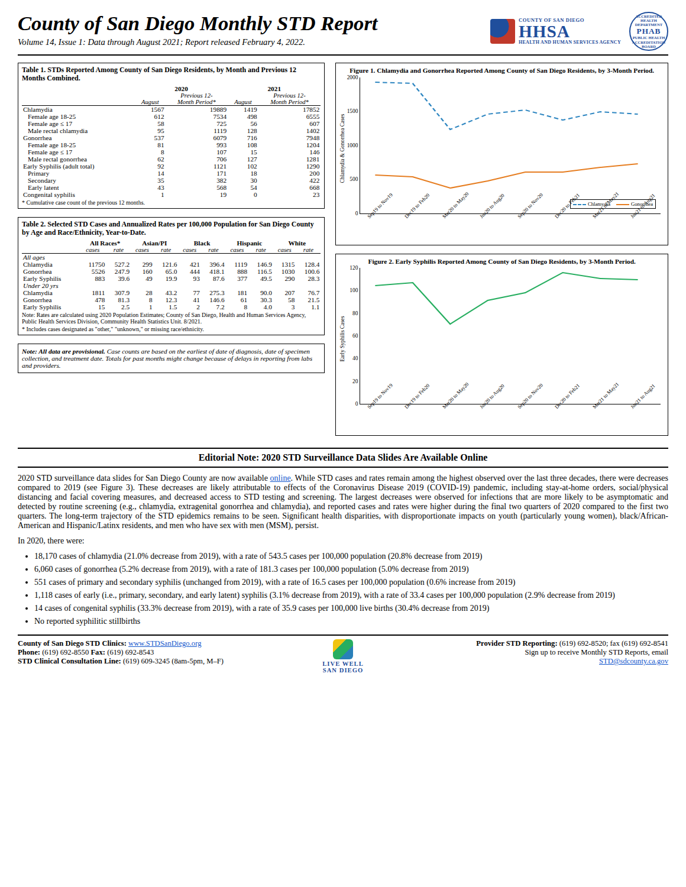County of San Diego Monthly STD Report
Volume 14, Issue 1: Data through August 2021; Report released February 4, 2022.
COUNTY OF SAN DIEGO
HHSA
HEALTH AND HUMAN SERVICES AGENCY
ACCREDITED HEALTH DEPARTMENT
PHAB
PUBLIC HEALTH ACCREDITATION BOARD
Table 1. STDs Reported Among County of San Diego Residents, by Month and Previous 12 Months Combined.
| | 2020 | 2021 |
| | | Previous 12- | | Previous 12- |
| | August | Month Period* | August | Month Period* |
| Chlamydia | 1567 | 19889 | 1419 | 17852 |
| Female age 18-25 | 612 | 7534 | 498 | 6555 |
| Female age ≤ 17 | 58 | 725 | 56 | 607 |
| Male rectal chlamydia | 95 | 1119 | 128 | 1402 |
| Gonorrhea | 537 | 6079 | 716 | 7948 |
| Female age 18-25 | 81 | 993 | 108 | 1204 |
| Female age ≤ 17 | 8 | 107 | 15 | 146 |
| Male rectal gonorrhea | 62 | 706 | 127 | 1281 |
| Early Syphilis (adult total) | 92 | 1121 | 102 | 1290 |
| Primary | 14 | 171 | 18 | 200 |
| Secondary | 35 | 382 | 30 | 422 |
| Early latent | 43 | 568 | 54 | 668 |
| Congenital syphilis | 1 | 19 | 0 | 23 |
* Cumulative case count of the previous 12 months.
Table 2. Selected STD Cases and Annualized Rates per 100,000 Population for San Diego County by Age and Race/Ethnicity, Year-to-Date.
| | All Races* | Asian/PI | Black | Hispanic | White |
| | cases | rate | cases | rate | cases | rate | cases | rate | cases | rate |
| All ages | |
| Chlamydia | 11750 | 527.2 | 299 | 121.6 | 421 | 396.4 | 1119 | 146.9 | 1315 | 128.4 |
| Gonorrhea | 5526 | 247.9 | 160 | 65.0 | 444 | 418.1 | 888 | 116.5 | 1030 | 100.6 |
| Early Syphilis | 883 | 39.6 | 49 | 19.9 | 93 | 87.6 | 377 | 49.5 | 290 | 28.3 |
| Under 20 yrs | |
| Chlamydia | 1811 | 307.9 | 28 | 43.2 | 77 | 275.3 | 181 | 90.0 | 207 | 76.7 |
| Gonorrhea | 478 | 81.3 | 8 | 12.3 | 41 | 146.6 | 61 | 30.3 | 58 | 21.5 |
| Early Syphilis | 15 | 2.5 | 1 | 1.5 | 2 | 7.2 | 8 | 4.0 | 3 | 1.1 |
Note: Rates are calculated using 2020 Population Estimates; County of San Diego, Health and Human Services Agency, Public Health Services Division, Community Health Statistics Unit. 8/2021.
* Includes cases designated as "other," "unknown," or missing race/ethnicity.
Note: All data are provisional. Case counts are based on the earliest of date of diagnosis, date of specimen collection, and treatment date. Totals for past months might change because of delays in reporting from labs and providers.
Figure 1. Chlamydia and Gonorrhea Reported Among County of San Diego Residents, by 3-Month Period.
Chlamydia & Gonorrhea Cases
2000 1500 1000 500 0
Chlamydia Gonorrhea
Sep19 to Nov19 Dec19 to Feb20 Mar20 to May20 Jun20 to Aug20 Sep20 to Nov20 Dec20 to Feb21 Mar21 to May21 Jun21 to Aug21
Figure 2. Early Syphilis Reported Among County of San Diego Residents, by 3-Month Period.
Early Syphilis Cases
120 100 80 60 40 20 0
Sep19 to Nov19 Dec19 to Feb20 Mar20 to May20 Jun20 to Aug20 Sep20 to Nov20 Dec20 to Feb21 Mar21 to May21 Jun21 to Aug21
Editorial Note: 2020 STD Surveillance Data Slides Are Available Online
2020 STD surveillance data slides for San Diego County are now available online. While STD cases and rates remain among the highest observed over the last three decades, there were decreases compared to 2019 (see Figure 3). These decreases are likely attributable to effects of the Coronavirus Disease 2019 (COVID-19) pandemic, including stay-at-home orders, social/physical distancing and facial covering measures, and decreased access to STD testing and screening. The largest decreases were observed for infections that are more likely to be asymptomatic and detected by routine screening (e.g., chlamydia, extragenital gonorrhea and chlamydia), and reported cases and rates were higher during the final two quarters of 2020 compared to the first two quarters. The long-term trajectory of the STD epidemics remains to be seen. Significant health disparities, with disproportionate impacts on youth (particularly young women), black/African-American and Hispanic/Latinx residents, and men who have sex with men (MSM), persist.
In 2020, there were:
18,170 cases of chlamydia (21.0% decrease from 2019), with a rate of 543.5 cases per 100,000 population (20.8% decrease from 2019)
6,060 cases of gonorrhea (5.2% decrease from 2019), with a rate of 181.3 cases per 100,000 population (5.0% decrease from 2019)
551 cases of primary and secondary syphilis (unchanged from 2019), with a rate of 16.5 cases per 100,000 population (0.6% increase from 2019)
1,118 cases of early (i.e., primary, secondary, and early latent) syphilis (3.1% decrease from 2019), with a rate of 33.4 cases per 100,000 population (2.9% decrease from 2019)
14 cases of congenital syphilis (33.3% decrease from 2019), with a rate of 35.9 cases per 100,000 live births (30.4% decrease from 2019)
No reported syphilitic stillbirths
County of San Diego STD Clinics: www.STDSanDiego.org
Phone: (619) 692-8550 Fax: (619) 692-8543
STD Clinical Consultation Line: (619) 609-3245 (8am-5pm, M–F)
LIVE WELL
SAN DIEGO
Provider STD Reporting: (619) 692-8520; fax (619) 692-8541
Sign up to receive Monthly STD Reports, email
STD@sdcounty.ca.gov